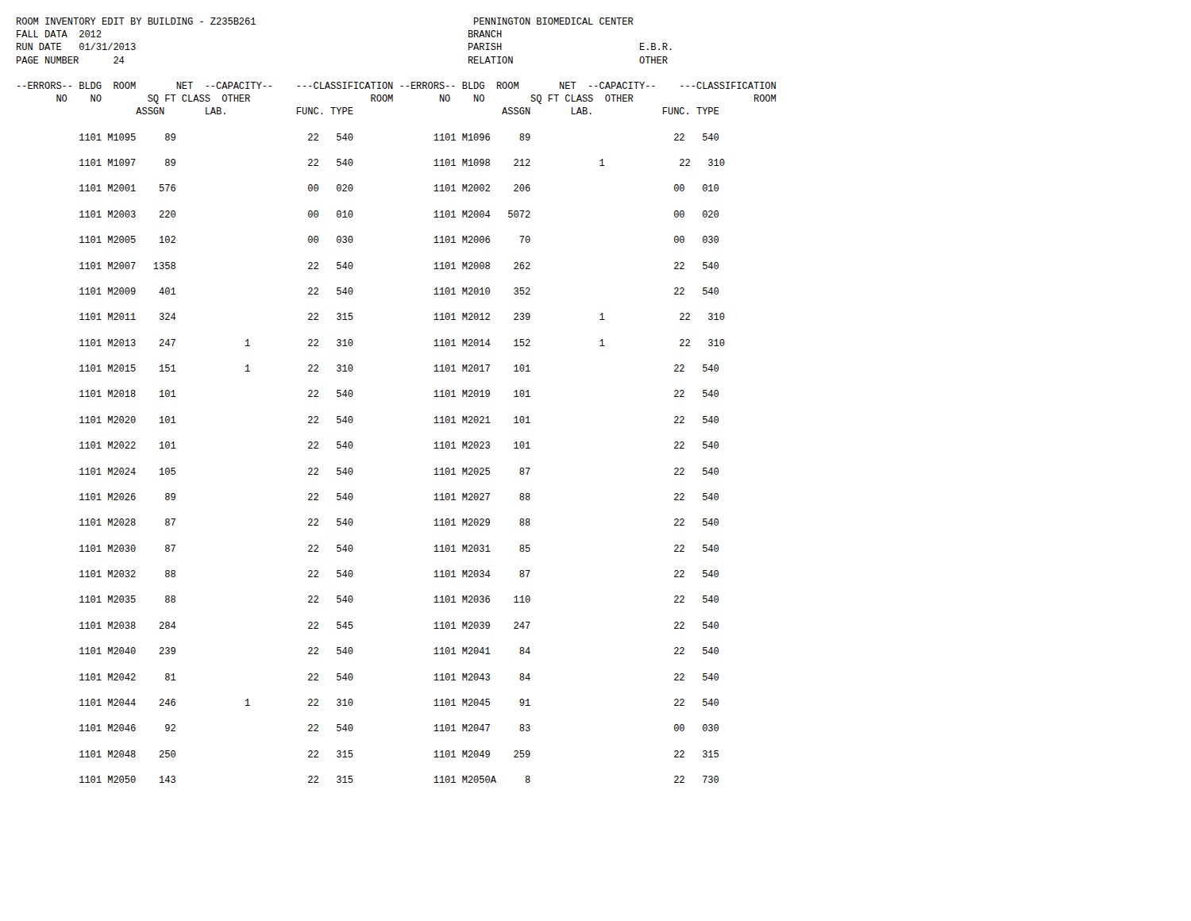ROOM INVENTORY EDIT BY BUILDING - Z235B261                                      PENNINGTON BIOMEDICAL CENTER
FALL DATA  2012                                                                BRANCH
RUN DATE   01/31/2013                                                          PARISH                        E.B.R.
PAGE NUMBER      24                                                            RELATION                      OTHER

--ERRORS-- BLDG  ROOM       NET  --CAPACITY--    ---CLASSIFICATION --ERRORS-- BLDG  ROOM       NET  --CAPACITY--    ---CLASSIFICATION
       NO    NO        SQ FT CLASS  OTHER                     ROOM        NO    NO        SQ FT CLASS  OTHER                     ROOM
                     ASSGN       LAB.            FUNC. TYPE                          ASSGN       LAB.            FUNC. TYPE

           1101 M1095     89                       22   540              1101 M1096     89                         22   540

           1101 M1097     89                       22   540              1101 M1098    212            1             22   310

           1101 M2001    576                       00   020              1101 M2002    206                         00   010

           1101 M2003    220                       00   010              1101 M2004   5072                         00   020

           1101 M2005    102                       00   030              1101 M2006     70                         00   030

           1101 M2007   1358                       22   540              1101 M2008    262                         22   540

           1101 M2009    401                       22   540              1101 M2010    352                         22   540

           1101 M2011    324                       22   315              1101 M2012    239            1             22   310

           1101 M2013    247            1          22   310              1101 M2014    152            1             22   310

           1101 M2015    151            1          22   310              1101 M2017    101                         22   540

           1101 M2018    101                       22   540              1101 M2019    101                         22   540

           1101 M2020    101                       22   540              1101 M2021    101                         22   540

           1101 M2022    101                       22   540              1101 M2023    101                         22   540

           1101 M2024    105                       22   540              1101 M2025     87                         22   540

           1101 M2026     89                       22   540              1101 M2027     88                         22   540

           1101 M2028     87                       22   540              1101 M2029     88                         22   540

           1101 M2030     87                       22   540              1101 M2031     85                         22   540

           1101 M2032     88                       22   540              1101 M2034     87                         22   540

           1101 M2035     88                       22   540              1101 M2036    110                         22   540

           1101 M2038    284                       22   545              1101 M2039    247                         22   540

           1101 M2040    239                       22   540              1101 M2041     84                         22   540

           1101 M2042     81                       22   540              1101 M2043     84                         22   540

           1101 M2044    246            1          22   310              1101 M2045     91                         22   540

           1101 M2046     92                       22   540              1101 M2047     83                         00   030

           1101 M2048    250                       22   315              1101 M2049    259                         22   315

           1101 M2050    143                       22   315              1101 M2050A     8                         22   730